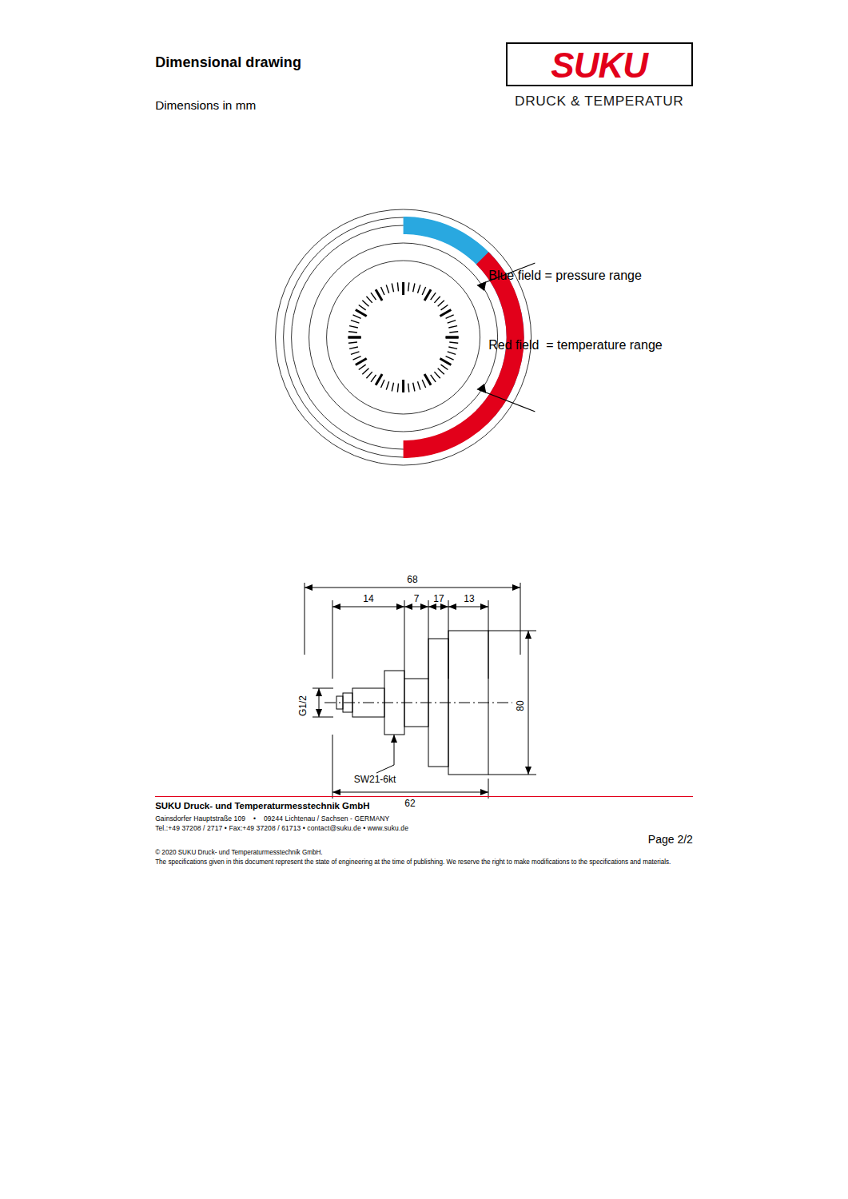Dimensional drawing
Dimensions in mm
SUKU
DRUCK & TEMPERATUR
Blue field = pressure range
Red field = temperature range
68 14 7 17 13 G1/2 80 62 SW21-6kt
SUKU Druck- und Temperaturmesstechnik GmbH
Gainsdorfer Hauptstraße 109 • 09244 Lichtenau / Sachsen - GERMANY
Tel.:+49 37208 / 2717 • Fax:+49 37208 / 61713 • contact@suku.de • www.suku.de
© 2020 SUKU Druck- und Temperaturmesstechnik GmbH.
The specifications given in this document represent the state of engineering at the time of publishing. We reserve the right to make modifications to the specifications and materials.
Page 2/2